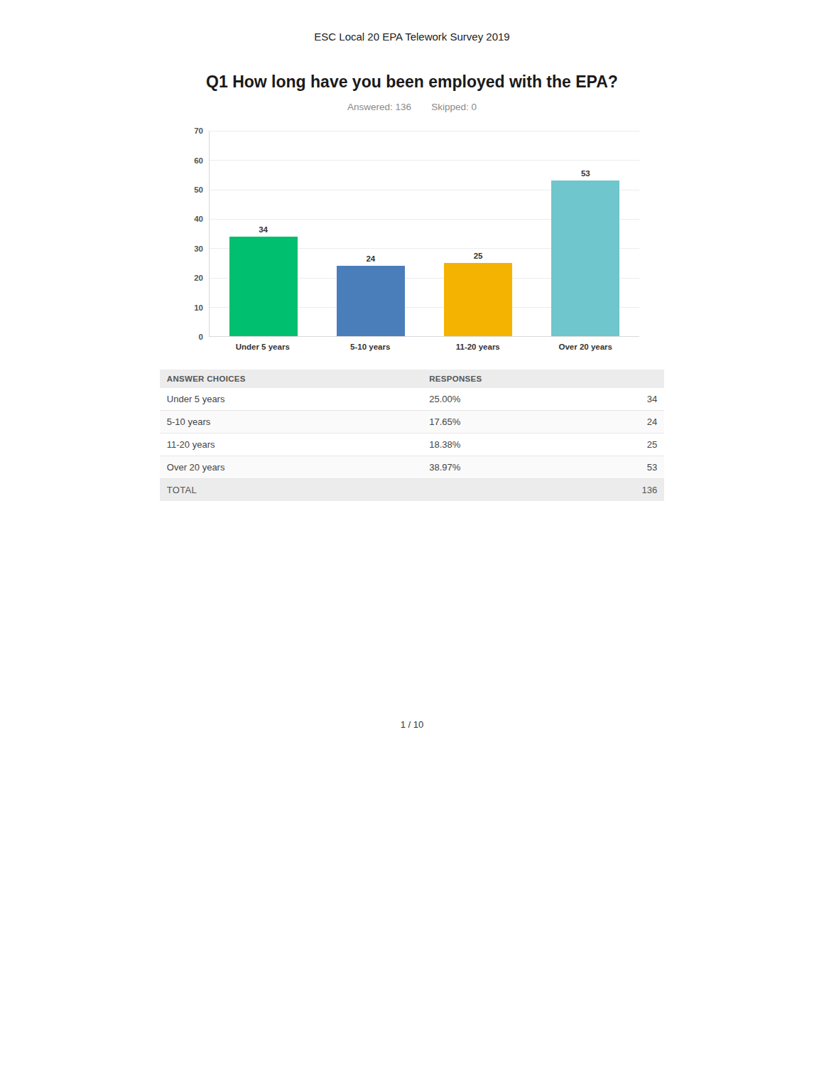ESC Local 20 EPA Telework Survey 2019
Q1 How long have you been employed with the EPA?
Answered: 136 Skipped: 0
70
60
50
40
30
20
10
0
34
24
25
53
Under 5 years
5-10 years
11-20 years
Over 20 years
| Answer Choices | Responses |
| --- | --- |
| Under 5 years | 25.00% | 34 |
| 5-10 years | 17.65% | 24 |
| 11-20 years | 18.38% | 25 |
| Over 20 years | 38.97% | 53 |
| Total | | 136 |
1 / 10